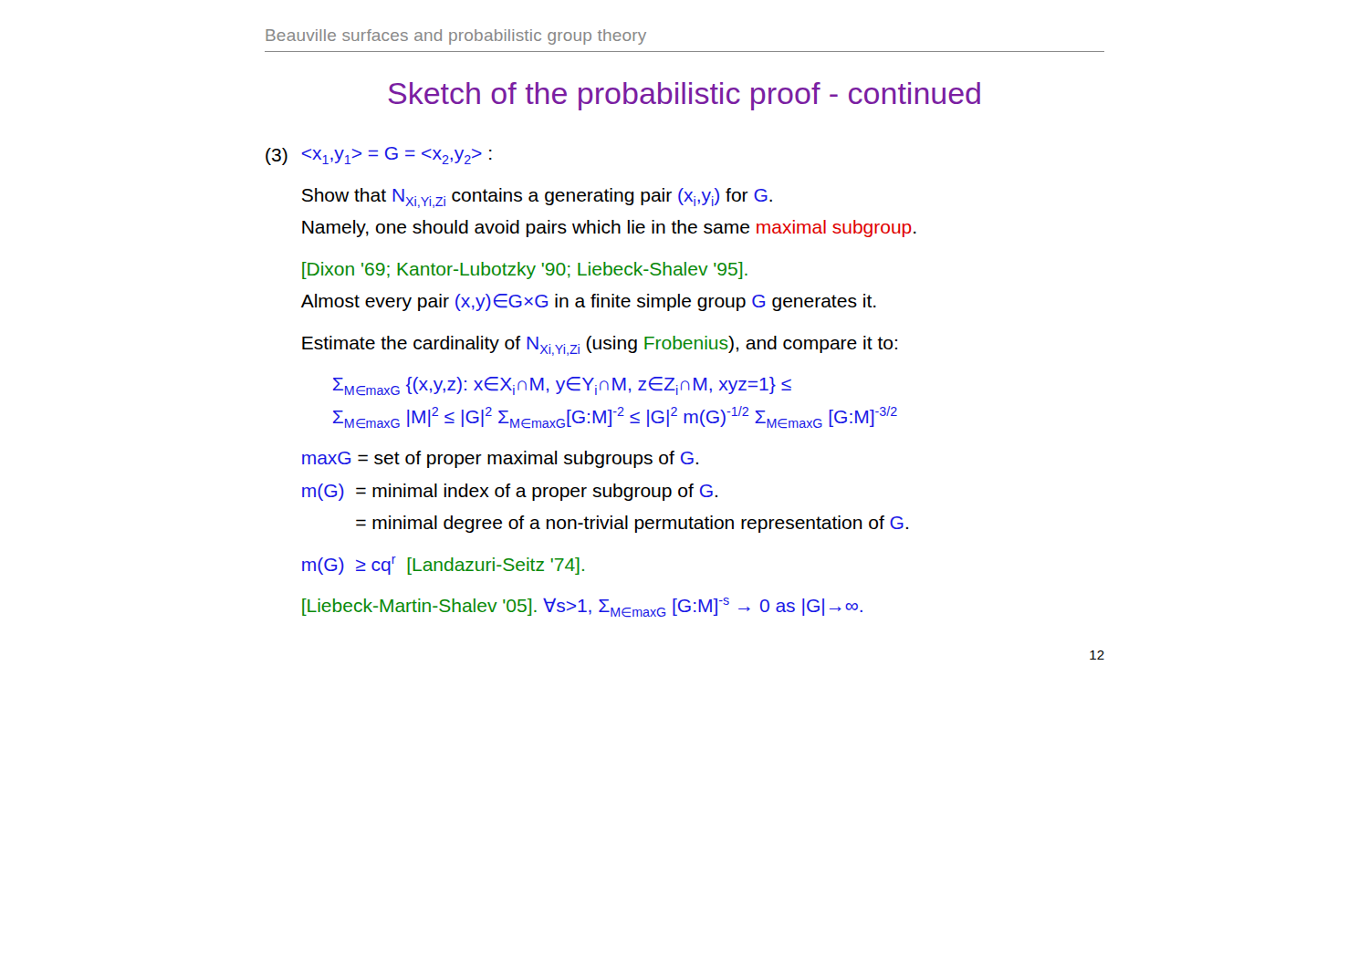Beauville surfaces and probabilistic group theory
Sketch of the probabilistic proof - continued
(3)
<x1,y1> = G = <x2,y2> :
Show that NXi,Yi,Zi contains a generating pair (xi,yi) for G.
Namely, one should avoid pairs which lie in the same maximal subgroup.
[Dixon '69; Kantor-Lubotzky '90; Liebeck-Shalev '95].
Almost every pair (x,y)∈G×G in a finite simple group G generates it.
Estimate the cardinality of NXi,Yi,Zi (using Frobenius), and compare it to:
ΣM∈maxG {(x,y,z): x∈Xi∩M, y∈Yi∩M, z∈Zi∩M, xyz=1} ≤
ΣM∈maxG |M|2 ≤ |G|2 ΣM∈maxG[G:M]-2 ≤ |G|2 m(G)-1/2 ΣM∈maxG [G:M]-3/2
maxG = set of proper maximal subgroups of G.
m(G) = minimal index of a proper subgroup of G.
m(G) = minimal degree of a non-trivial permutation representation of G.
m(G) ≥ cqr [Landazuri-Seitz '74].
[Liebeck-Martin-Shalev '05]. ∀s>1, ΣM∈maxG [G:M]-s → 0 as |G|→∞.
12